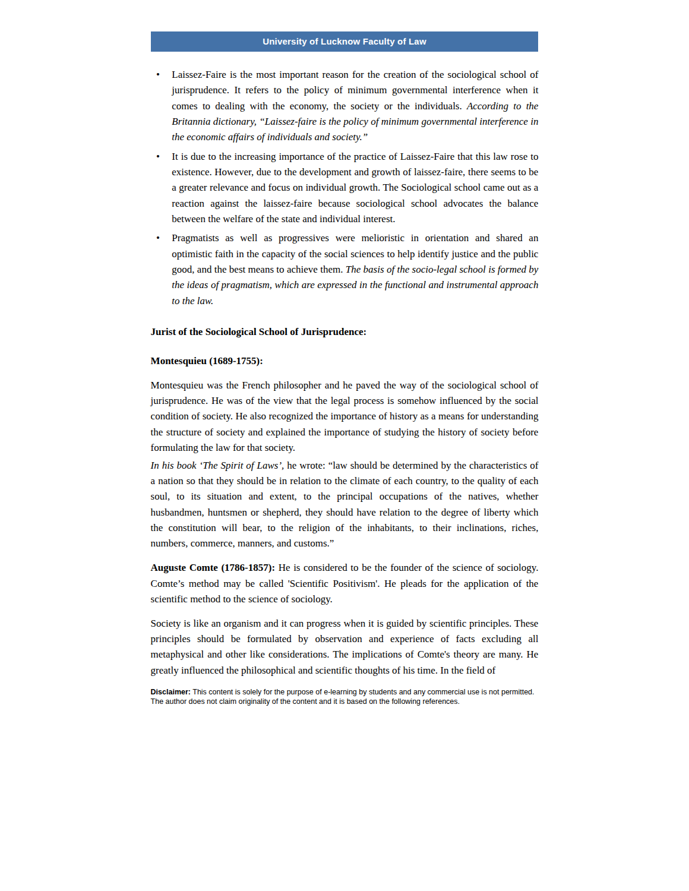University of Lucknow Faculty of Law
Laissez-Faire is the most important reason for the creation of the sociological school of jurisprudence. It refers to the policy of minimum governmental interference when it comes to dealing with the economy, the society or the individuals. According to the Britannia dictionary, “Laissez-faire is the policy of minimum governmental interference in the economic affairs of individuals and society.”
It is due to the increasing importance of the practice of Laissez-Faire that this law rose to existence. However, due to the development and growth of laissez-faire, there seems to be a greater relevance and focus on individual growth. The Sociological school came out as a reaction against the laissez-faire because sociological school advocates the balance between the welfare of the state and individual interest.
Pragmatists as well as progressives were melioristic in orientation and shared an optimistic faith in the capacity of the social sciences to help identify justice and the public good, and the best means to achieve them. The basis of the socio-legal school is formed by the ideas of pragmatism, which are expressed in the functional and instrumental approach to the law.
Jurist of the Sociological School of Jurisprudence:
Montesquieu (1689-1755):
Montesquieu was the French philosopher and he paved the way of the sociological school of jurisprudence. He was of the view that the legal process is somehow influenced by the social condition of society. He also recognized the importance of history as a means for understanding the structure of society and explained the importance of studying the history of society before formulating the law for that society.
In his book ‘The Spirit of Laws’, he wrote: “law should be determined by the characteristics of a nation so that they should be in relation to the climate of each country, to the quality of each soul, to its situation and extent, to the principal occupations of the natives, whether husbandmen, huntsmen or shepherd, they should have relation to the degree of liberty which the constitution will bear, to the religion of the inhabitants, to their inclinations, riches, numbers, commerce, manners, and customs.”
Auguste Comte (1786-1857): He is considered to be the founder of the science of sociology. Comte’s method may be called 'Scientific Positivism'. He pleads for the application of the scientific method to the science of sociology.
Society is like an organism and it can progress when it is guided by scientific principles. These principles should be formulated by observation and experience of facts excluding all metaphysical and other like considerations. The implications of Comte's theory are many. He greatly influenced the philosophical and scientific thoughts of his time. In the field of
Disclaimer: This content is solely for the purpose of e-learning by students and any commercial use is not permitted. The author does not claim originality of the content and it is based on the following references.